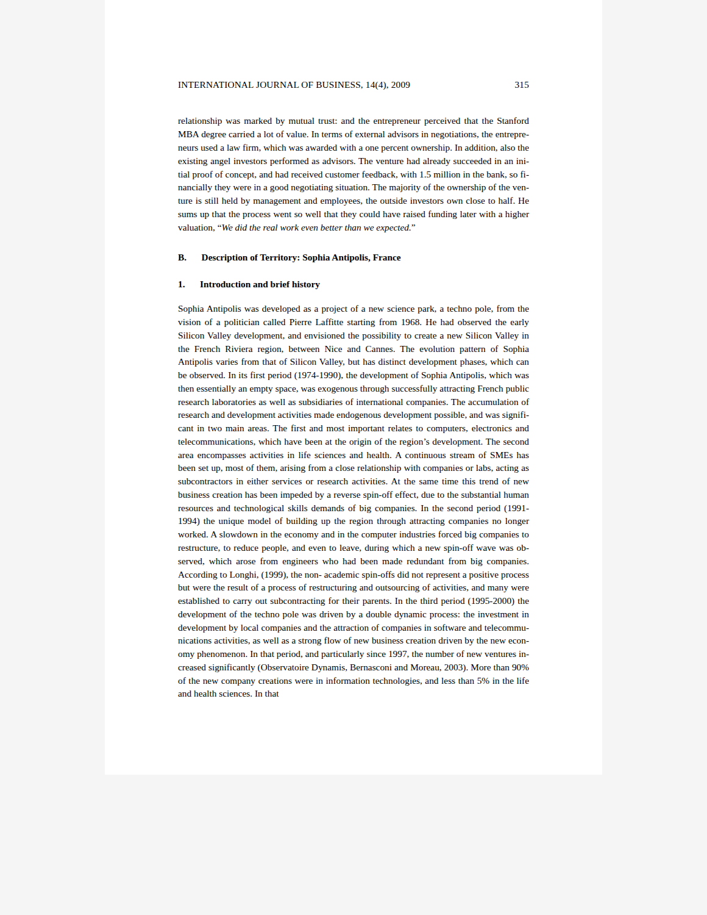International Journal of Business, 14(4), 2009 315
relationship was marked by mutual trust: and the entrepreneur perceived that the Stanford MBA degree carried a lot of value. In terms of external advisors in negotiations, the entrepreneurs used a law firm, which was awarded with a one percent ownership. In addition, also the existing angel investors performed as advisors. The venture had already succeeded in an initial proof of concept, and had received customer feedback, with 1.5 million in the bank, so financially they were in a good negotiating situation. The majority of the ownership of the venture is still held by management and employees, the outside investors own close to half. He sums up that the process went so well that they could have raised funding later with a higher valuation, “We did the real work even better than we expected.”
B. Description of Territory: Sophia Antipolis, France
1. Introduction and brief history
Sophia Antipolis was developed as a project of a new science park, a techno pole, from the vision of a politician called Pierre Laffitte starting from 1968. He had observed the early Silicon Valley development, and envisioned the possibility to create a new Silicon Valley in the French Riviera region, between Nice and Cannes. The evolution pattern of Sophia Antipolis varies from that of Silicon Valley, but has distinct development phases, which can be observed. In its first period (1974-1990), the development of Sophia Antipolis, which was then essentially an empty space, was exogenous through successfully attracting French public research laboratories as well as subsidiaries of international companies. The accumulation of research and development activities made endogenous development possible, and was significant in two main areas. The first and most important relates to computers, electronics and telecommunications, which have been at the origin of the region’s development. The second area encompasses activities in life sciences and health. A continuous stream of SMEs has been set up, most of them, arising from a close relationship with companies or labs, acting as subcontractors in either services or research activities. At the same time this trend of new business creation has been impeded by a reverse spin-off effect, due to the substantial human resources and technological skills demands of big companies. In the second period (1991-1994) the unique model of building up the region through attracting companies no longer worked. A slowdown in the economy and in the computer industries forced big companies to restructure, to reduce people, and even to leave, during which a new spin-off wave was observed, which arose from engineers who had been made redundant from big companies. According to Longhi, (1999), the non- academic spin-offs did not represent a positive process but were the result of a process of restructuring and outsourcing of activities, and many were established to carry out subcontracting for their parents. In the third period (1995-2000) the development of the techno pole was driven by a double dynamic process: the investment in development by local companies and the attraction of companies in software and telecommunications activities, as well as a strong flow of new business creation driven by the new economy phenomenon. In that period, and particularly since 1997, the number of new ventures increased significantly (Observatoire Dynamis, Bernasconi and Moreau, 2003). More than 90% of the new company creations were in information technologies, and less than 5% in the life and health sciences. In that